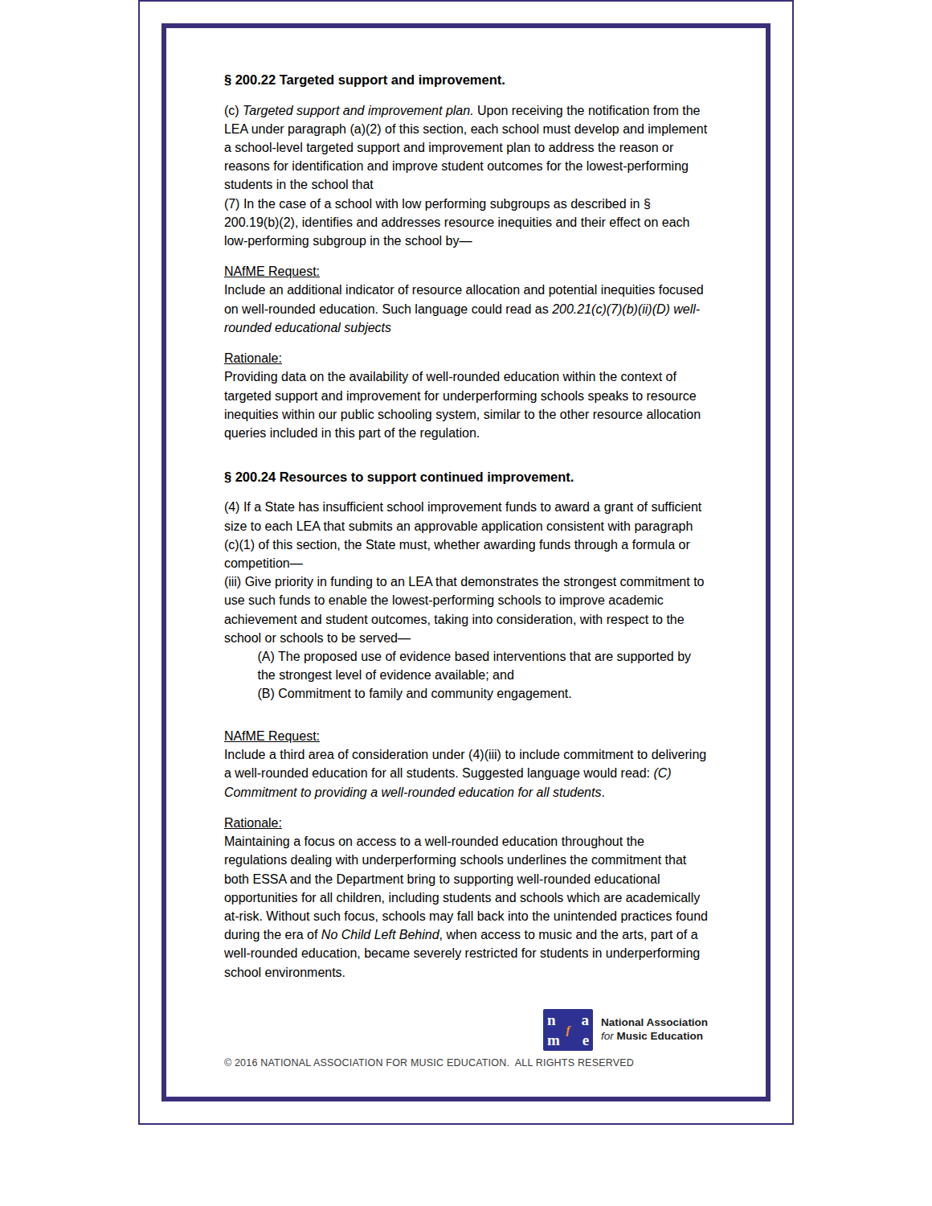§ 200.22 Targeted support and improvement.
(c) Targeted support and improvement plan. Upon receiving the notification from the LEA under paragraph (a)(2) of this section, each school must develop and implement a school-level targeted support and improvement plan to address the reason or reasons for identification and improve student outcomes for the lowest-performing students in the school that
(7) In the case of a school with low performing subgroups as described in § 200.19(b)(2), identifies and addresses resource inequities and their effect on each low-performing subgroup in the school by—
NAfME Request:
Include an additional indicator of resource allocation and potential inequities focused on well-rounded education. Such language could read as 200.21(c)(7)(b)(ii)(D) well-rounded educational subjects
Rationale:
Providing data on the availability of well-rounded education within the context of targeted support and improvement for underperforming schools speaks to resource inequities within our public schooling system, similar to the other resource allocation queries included in this part of the regulation.
§ 200.24 Resources to support continued improvement.
(4) If a State has insufficient school improvement funds to award a grant of sufficient size to each LEA that submits an approvable application consistent with paragraph (c)(1) of this section, the State must, whether awarding funds through a formula or competition—
(iii) Give priority in funding to an LEA that demonstrates the strongest commitment to use such funds to enable the lowest-performing schools to improve academic achievement and student outcomes, taking into consideration, with respect to the school or schools to be served—
(A) The proposed use of evidence based interventions that are supported by the strongest level of evidence available; and
(B) Commitment to family and community engagement.
NAfME Request:
Include a third area of consideration under (4)(iii) to include commitment to delivering a well-rounded education for all students. Suggested language would read: (C) Commitment to providing a well-rounded education for all students.
Rationale:
Maintaining a focus on access to a well-rounded education throughout the regulations dealing with underperforming schools underlines the commitment that both ESSA and the Department bring to supporting well-rounded educational opportunities for all children, including students and schools which are academically at-risk. Without such focus, schools may fall back into the unintended practices found during the era of No Child Left Behind, when access to music and the arts, part of a well-rounded education, became severely restricted for students in underperforming school environments.
n a m e f
National Association
for Music Education
© 2016 NATIONAL ASSOCIATION FOR MUSIC EDUCATION. ALL RIGHTS RESERVED